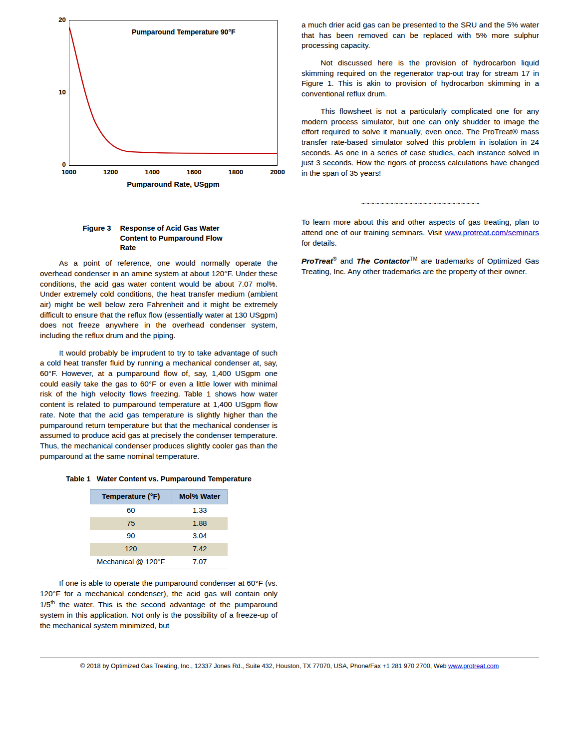Water in Acid Gas, mol%
20 10 0
Pumparound Temperature 90°F
1000 1200 1400 1600 1800 2000
Pumparound Rate, USgpm
Figure 3 Response of Acid Gas Water Content to Pumparound Flow Rate
As a point of reference, one would normally operate the overhead condenser in an amine system at about 120°F. Under these conditions, the acid gas water content would be about 7.07 mol%. Under extremely cold conditions, the heat transfer medium (ambient air) might be well below zero Fahrenheit and it might be extremely difficult to ensure that the reflux flow (essentially water at 130 USgpm) does not freeze anywhere in the overhead condenser system, including the reflux drum and the piping.
It would probably be imprudent to try to take advantage of such a cold heat transfer fluid by running a mechanical condenser at, say, 60°F. However, at a pumparound flow of, say, 1,400 USgpm one could easily take the gas to 60°F or even a little lower with minimal risk of the high velocity flows freezing. Table 1 shows how water content is related to pumparound temperature at 1,400 USgpm flow rate. Note that the acid gas temperature is slightly higher than the pumparound return temperature but that the mechanical condenser is assumed to produce acid gas at precisely the condenser temperature. Thus, the mechanical condenser produces slightly cooler gas than the pumparound at the same nominal temperature.
Table 1 Water Content vs. Pumparound Temperature
| Temperature (°F) | Mol% Water |
| --- | --- |
| 60 | 1.33 |
| 75 | 1.88 |
| 90 | 3.04 |
| 120 | 7.42 |
| Mechanical @ 120°F | 7.07 |
If one is able to operate the pumparound condenser at 60°F (vs. 120°F for a mechanical condenser), the acid gas will contain only 1/5th the water. This is the second advantage of the pumparound system in this application. Not only is the possibility of a freeze-up of the mechanical system minimized, but
a much drier acid gas can be presented to the SRU and the 5% water that has been removed can be replaced with 5% more sulphur processing capacity.
Not discussed here is the provision of hydrocarbon liquid skimming required on the regenerator trap-out tray for stream 17 in Figure 1. This is akin to provision of hydrocarbon skimming in a conventional reflux drum.
This flowsheet is not a particularly complicated one for any modern process simulator, but one can only shudder to image the effort required to solve it manually, even once. The ProTreat® mass transfer rate-based simulator solved this problem in isolation in 24 seconds. As one in a series of case studies, each instance solved in just 3 seconds. How the rigors of process calculations have changed in the span of 35 years!
~~~~~~~~~~~~~~~~~~~~~~~~~
To learn more about this and other aspects of gas treating, plan to attend one of our training seminars. Visit www.protreat.com/seminars for details.
ProTreat® and The ContactorTM are trademarks of Optimized Gas Treating, Inc. Any other trademarks are the property of their owner.
© 2018 by Optimized Gas Treating, Inc., 12337 Jones Rd., Suite 432, Houston, TX 77070, USA, Phone/Fax +1 281 970 2700, Web www.protreat.com